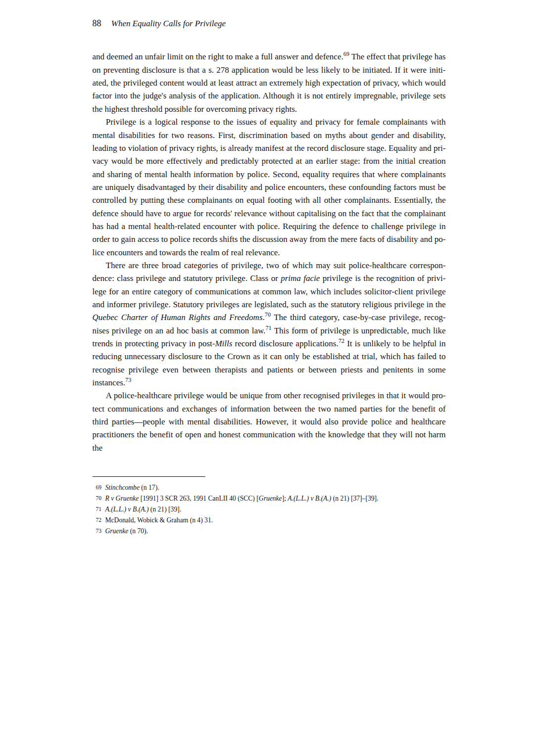88 When Equality Calls for Privilege
and deemed an unfair limit on the right to make a full answer and defence.69 The effect that privilege has on preventing disclosure is that a s. 278 application would be less likely to be initiated. If it were initiated, the privileged content would at least attract an extremely high expectation of privacy, which would factor into the judge's analysis of the application. Although it is not entirely impregnable, privilege sets the highest threshold possible for overcoming privacy rights.
Privilege is a logical response to the issues of equality and privacy for female complainants with mental disabilities for two reasons. First, discrimination based on myths about gender and disability, leading to violation of privacy rights, is already manifest at the record disclosure stage. Equality and privacy would be more effectively and predictably protected at an earlier stage: from the initial creation and sharing of mental health information by police. Second, equality requires that where complainants are uniquely disadvantaged by their disability and police encounters, these confounding factors must be controlled by putting these complainants on equal footing with all other complainants. Essentially, the defence should have to argue for records' relevance without capitalising on the fact that the complainant has had a mental health-related encounter with police. Requiring the defence to challenge privilege in order to gain access to police records shifts the discussion away from the mere facts of disability and police encounters and towards the realm of real relevance.
There are three broad categories of privilege, two of which may suit police-healthcare correspondence: class privilege and statutory privilege. Class or prima facie privilege is the recognition of privilege for an entire category of communications at common law, which includes solicitor-client privilege and informer privilege. Statutory privileges are legislated, such as the statutory religious privilege in the Quebec Charter of Human Rights and Freedoms.70 The third category, case-by-case privilege, recognises privilege on an ad hoc basis at common law.71 This form of privilege is unpredictable, much like trends in protecting privacy in post-Mills record disclosure applications.72 It is unlikely to be helpful in reducing unnecessary disclosure to the Crown as it can only be established at trial, which has failed to recognise privilege even between therapists and patients or between priests and penitents in some instances.73
A police-healthcare privilege would be unique from other recognised privileges in that it would protect communications and exchanges of information between the two named parties for the benefit of third parties—people with mental disabilities. However, it would also provide police and healthcare practitioners the benefit of open and honest communication with the knowledge that they will not harm the
69 Stinchcombe (n 17).
70 R v Gruenke [1991] 3 SCR 263, 1991 CanLII 40 (SCC) [Gruenke]; A.(L.L.) v B.(A.) (n 21) [37]–[39].
71 A.(L.L.) v B.(A.) (n 21) [39].
72 McDonald, Wobick & Graham (n 4) 31.
73 Gruenke (n 70).